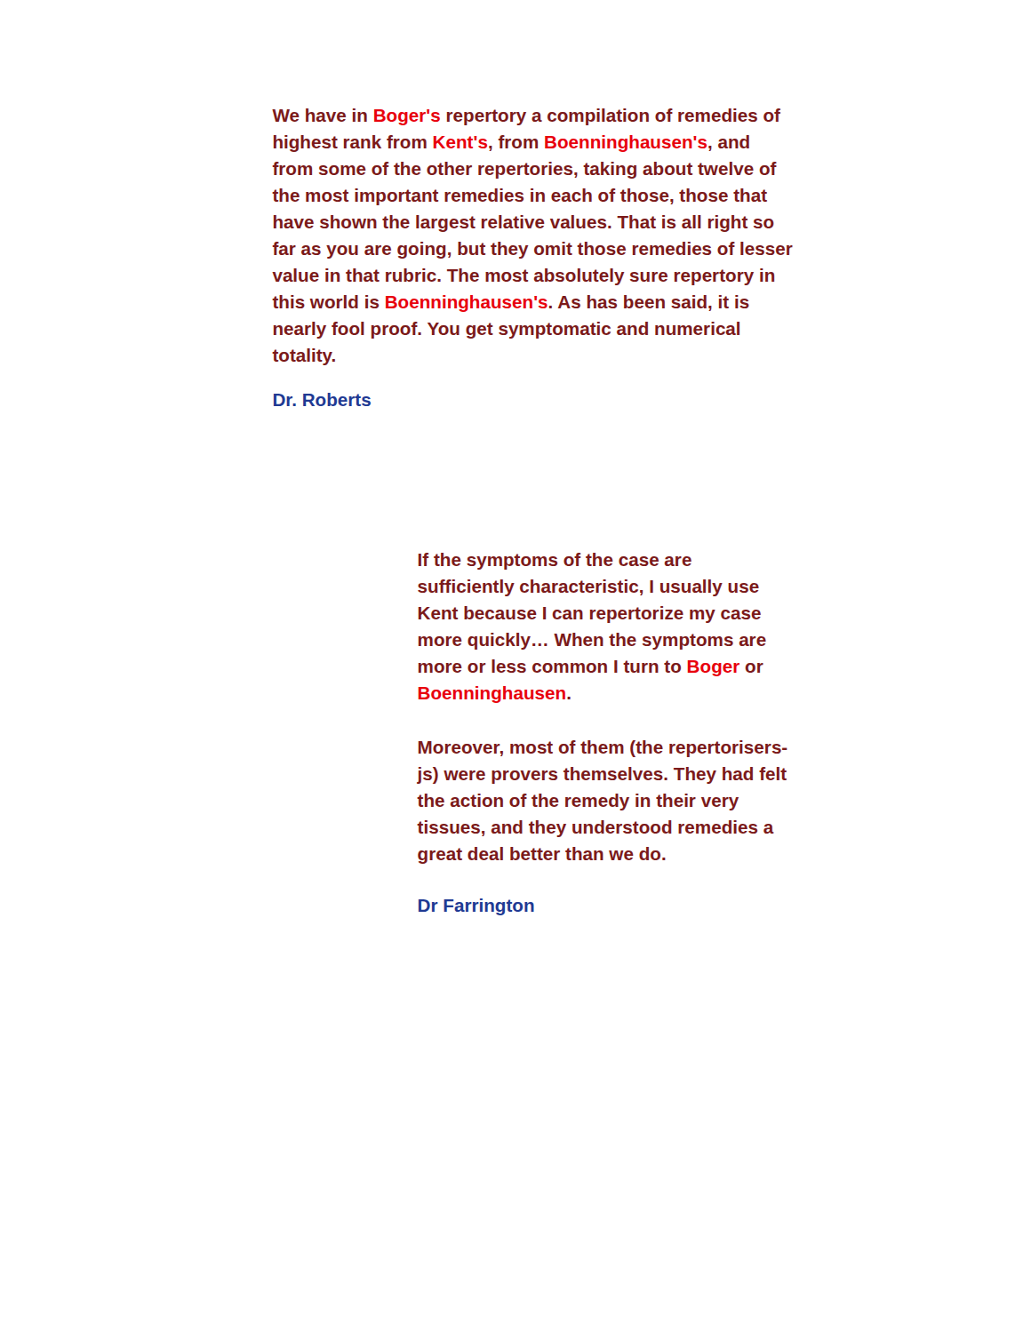We have in Boger's repertory a compilation of remedies of highest rank from Kent's, from Boenninghausen's, and from some of the other repertories, taking about twelve of the most important remedies in each of those, those that have shown the largest relative values. That is all right so far as you are going, but they omit those remedies of lesser value in that rubric. The most absolutely sure repertory in this world is Boenninghausen's. As has been said, it is nearly fool proof. You get symptomatic and numerical totality.
Dr. Roberts
If the symptoms of the case are sufficiently characteristic, I usually use Kent because I can repertorize my case more quickly… When the symptoms are more or less common I turn to Boger or Boenninghausen.
Moreover, most of them (the repertorisers-js) were provers themselves. They had felt the action of the remedy in their very tissues, and they understood remedies a great deal better than we do.
Dr Farrington